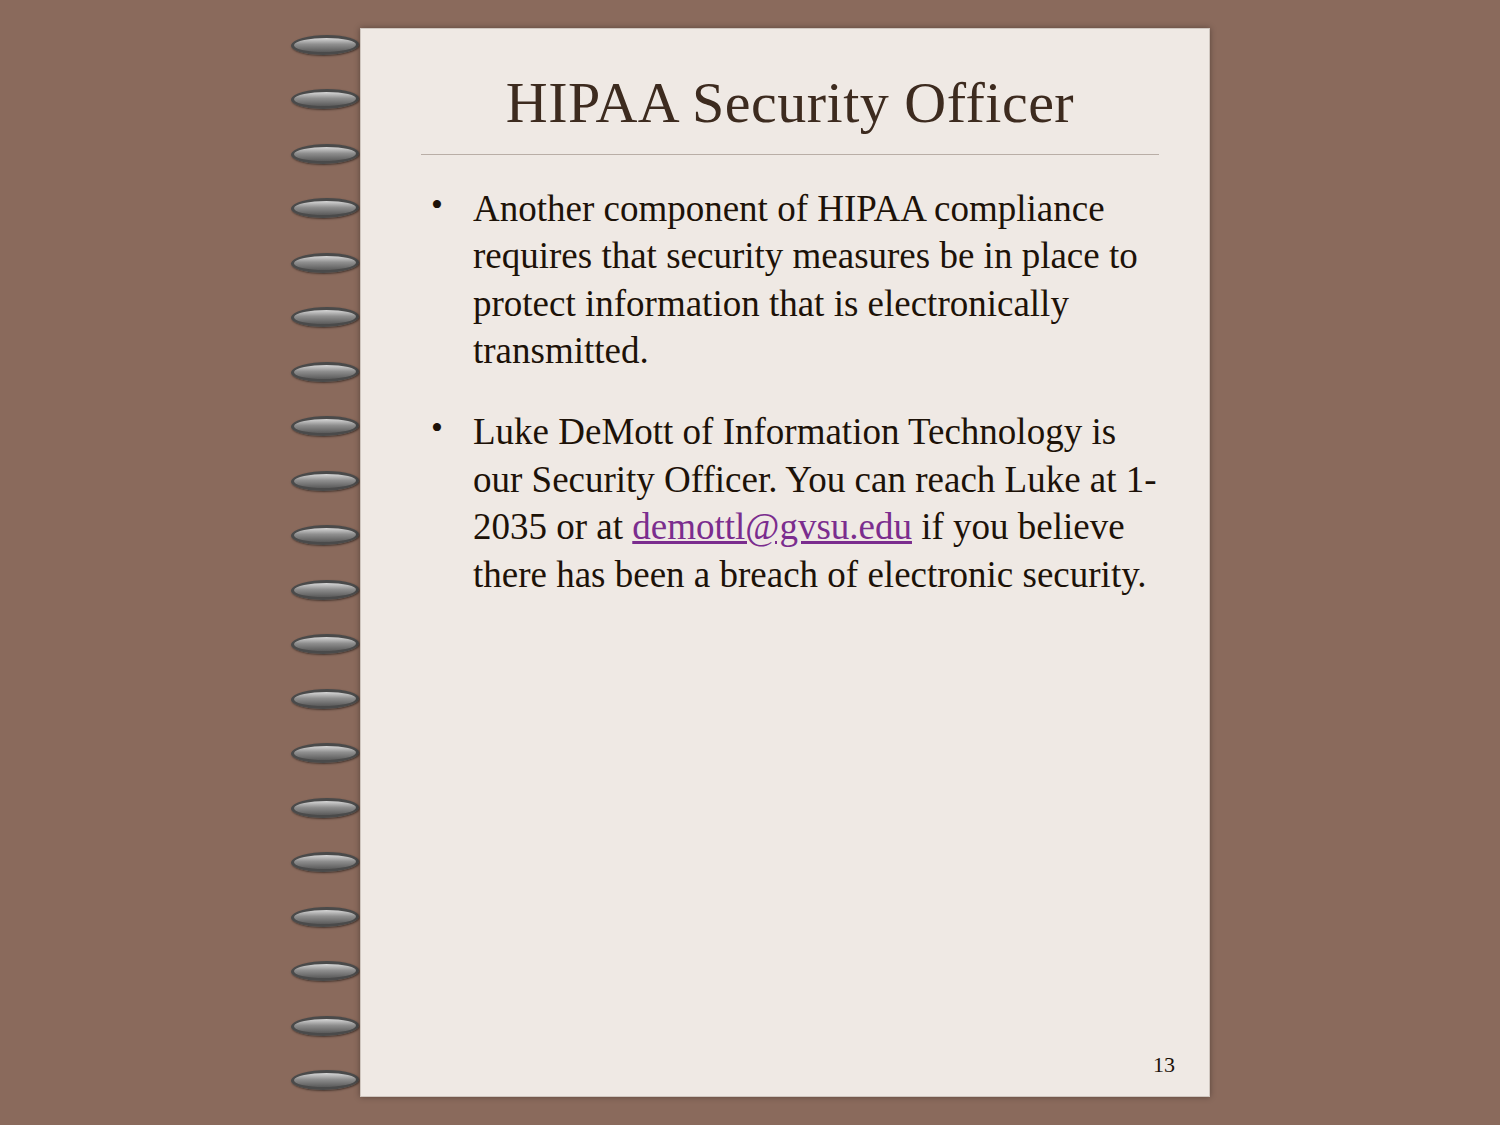HIPAA Security Officer
Another component of HIPAA compliance requires that security measures be in place to protect information that is electronically transmitted.
Luke DeMott of Information Technology is our Security Officer. You can reach Luke at 1-2035 or at demottl@gvsu.edu if you believe there has been a breach of electronic security.
13